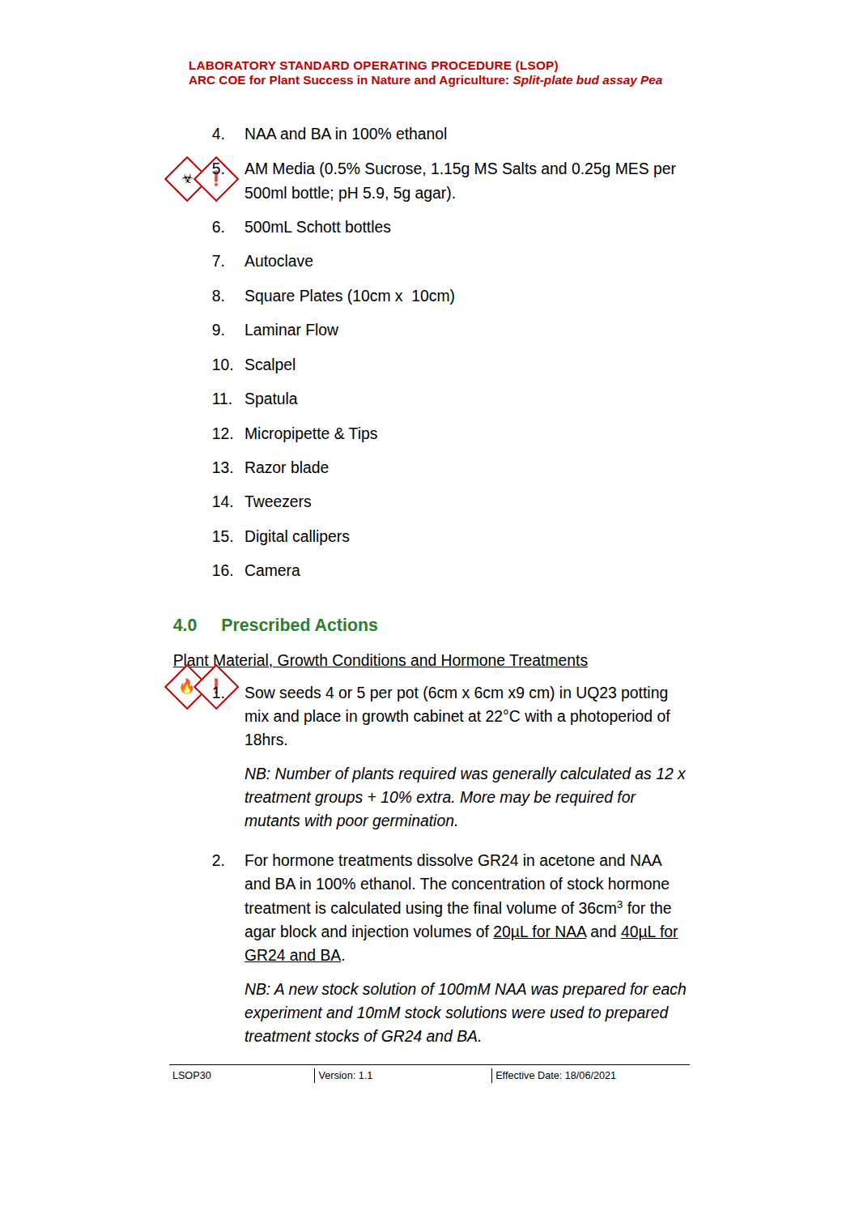LABORATORY STANDARD OPERATING PROCEDURE (LSOP)
ARC COE for Plant Success in Nature and Agriculture: Split-plate bud assay Pea
☣
❗
NAA and BA in 100% ethanol
AM Media (0.5% Sucrose, 1.15g MS Salts and 0.25g MES per 500ml bottle; pH 5.9, 5g agar).
500mL Schott bottles
Autoclave
Square Plates (10cm x 10cm)
Laminar Flow
Scalpel
Spatula
Micropipette & Tips
Razor blade
Tweezers
Digital callipers
Camera
4.0 Prescribed Actions
Plant Material, Growth Conditions and Hormone Treatments
🔥
❗
Sow seeds 4 or 5 per pot (6cm x 6cm x9 cm) in UQ23 potting mix and place in growth cabinet at 22°C with a photoperiod of 18hrs.
NB: Number of plants required was generally calculated as 12 x treatment groups + 10% extra. More may be required for mutants with poor germination.
For hormone treatments dissolve GR24 in acetone and NAA and BA in 100% ethanol. The concentration of stock hormone treatment is calculated using the final volume of 36cm3 for the agar block and injection volumes of 20µL for NAA and 40µL for GR24 and BA.
NB: A new stock solution of 100mM NAA was prepared for each experiment and 10mM stock solutions were used to prepared treatment stocks of GR24 and BA.
| LSOP30 | Version: 1.1 | Effective Date: 18/06/2021 |